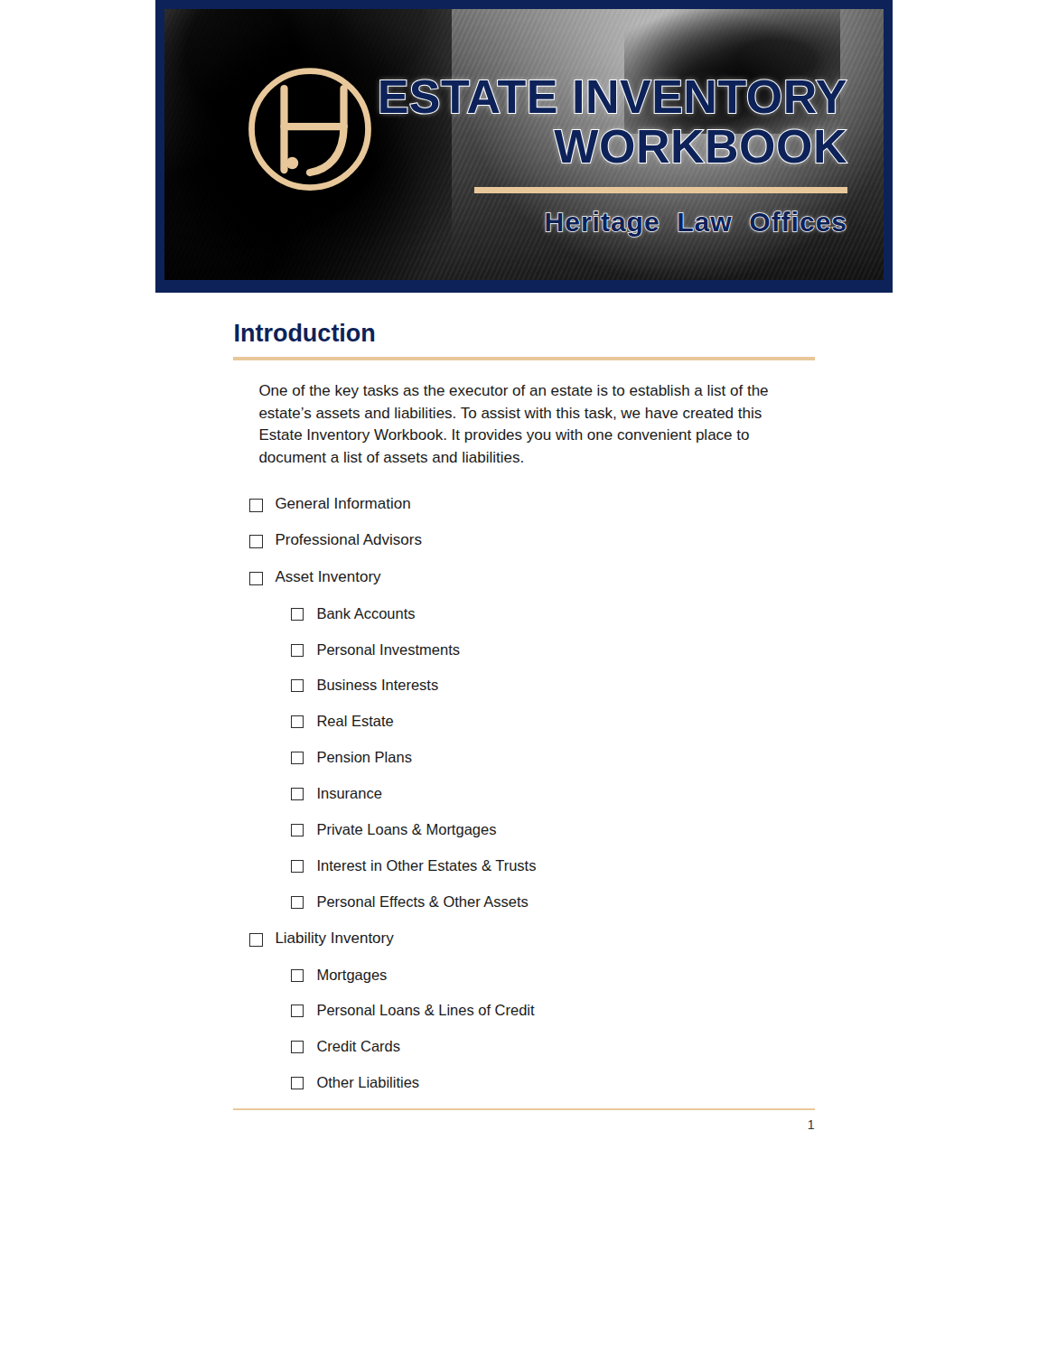ESTATE INVENTORY
WORKBOOK
Heritage Law Offices
Introduction
One of the key tasks as the executor of an estate is to establish a list of the estate’s assets and liabilities. To assist with this task, we have created this Estate Inventory Workbook. It provides you with one convenient place to document a list of assets and liabilities.
General Information
Professional Advisors
Asset Inventory
Bank Accounts
Personal Investments
Business Interests
Real Estate
Pension Plans
Insurance
Private Loans & Mortgages
Interest in Other Estates & Trusts
Personal Effects & Other Assets
Liability Inventory
Mortgages
Personal Loans & Lines of Credit
Credit Cards
Other Liabilities
1